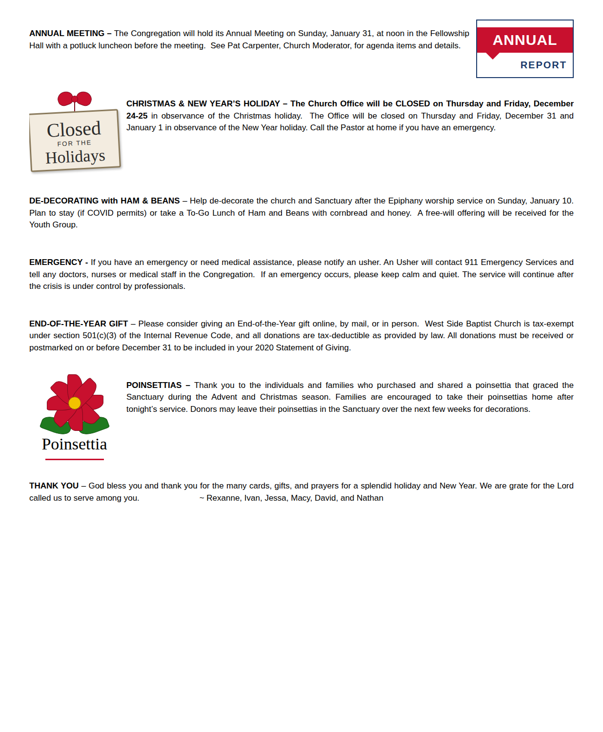ANNUAL
REPORT
ANNUAL MEETING – The Congregation will hold its Annual Meeting on Sunday, January 31, at noon in the Fellowship Hall with a potluck luncheon before the meeting. See Pat Carpenter, Church Moderator, for agenda items and details.
Closed
FOR THE
Holidays
CHRISTMAS & NEW YEAR’S HOLIDAY – The Church Office will be CLOSED on Thursday and Friday, December 24-25 in observance of the Christmas holiday. The Office will be closed on Thursday and Friday, December 31 and January 1 in observance of the New Year holiday. Call the Pastor at home if you have an emergency.
DE-DECORATING with HAM & BEANS – Help de-decorate the church and Sanctuary after the Epiphany worship service on Sunday, January 10. Plan to stay (if COVID permits) or take a To-Go Lunch of Ham and Beans with cornbread and honey. A free-will offering will be received for the Youth Group.
EMERGENCY - If you have an emergency or need medical assistance, please notify an usher. An Usher will contact 911 Emergency Services and tell any doctors, nurses or medical staff in the Congregation. If an emergency occurs, please keep calm and quiet. The service will continue after the crisis is under control by professionals.
END-OF-THE-YEAR GIFT – Please consider giving an End-of-the-Year gift online, by mail, or in person. West Side Baptist Church is tax-exempt under section 501(c)(3) of the Internal Revenue Code, and all donations are tax-deductible as provided by law. All donations must be received or postmarked on or before December 31 to be included in your 2020 Statement of Giving.
Poinsettia
POINSETTIAS – Thank you to the individuals and families who purchased and shared a poinsettia that graced the Sanctuary during the Advent and Christmas season. Families are encouraged to take their poinsettias home after tonight’s service. Donors may leave their poinsettias in the Sanctuary over the next few weeks for decorations.
THANK YOU – God bless you and thank you for the many cards, gifts, and prayers for a splendid holiday and New Year. We are grate for the Lord called us to serve among you. ~ Rexanne, Ivan, Jessa, Macy, David, and Nathan